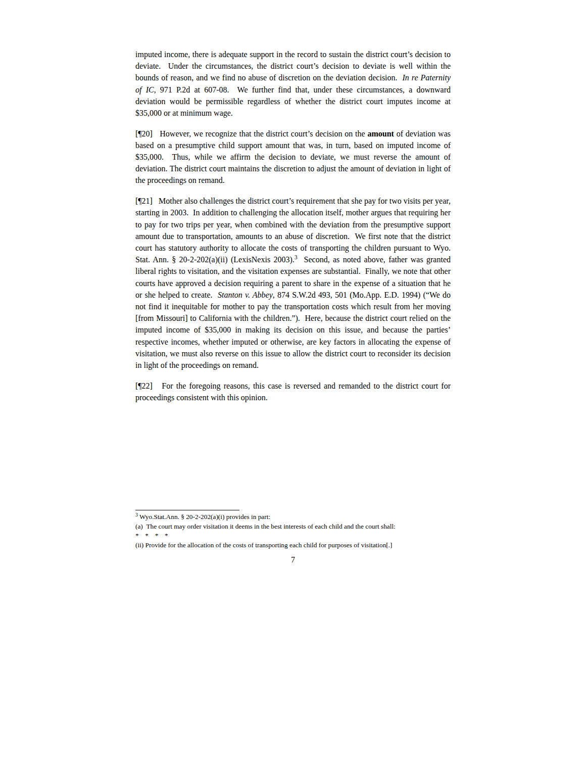imputed income, there is adequate support in the record to sustain the district court’s decision to deviate. Under the circumstances, the district court’s decision to deviate is well within the bounds of reason, and we find no abuse of discretion on the deviation decision. In re Paternity of IC, 971 P.2d at 607-08. We further find that, under these circumstances, a downward deviation would be permissible regardless of whether the district court imputes income at $35,000 or at minimum wage.
[¶20] However, we recognize that the district court’s decision on the amount of deviation was based on a presumptive child support amount that was, in turn, based on imputed income of $35,000. Thus, while we affirm the decision to deviate, we must reverse the amount of deviation. The district court maintains the discretion to adjust the amount of deviation in light of the proceedings on remand.
[¶21] Mother also challenges the district court’s requirement that she pay for two visits per year, starting in 2003. In addition to challenging the allocation itself, mother argues that requiring her to pay for two trips per year, when combined with the deviation from the presumptive support amount due to transportation, amounts to an abuse of discretion. We first note that the district court has statutory authority to allocate the costs of transporting the children pursuant to Wyo. Stat. Ann. § 20-2-202(a)(ii) (LexisNexis 2003).3 Second, as noted above, father was granted liberal rights to visitation, and the visitation expenses are substantial. Finally, we note that other courts have approved a decision requiring a parent to share in the expense of a situation that he or she helped to create. Stanton v. Abbey, 874 S.W.2d 493, 501 (Mo.App. E.D. 1994) (“We do not find it inequitable for mother to pay the transportation costs which result from her moving [from Missouri] to California with the children.”). Here, because the district court relied on the imputed income of $35,000 in making its decision on this issue, and because the parties’ respective incomes, whether imputed or otherwise, are key factors in allocating the expense of visitation, we must also reverse on this issue to allow the district court to reconsider its decision in light of the proceedings on remand.
[¶22] For the foregoing reasons, this case is reversed and remanded to the district court for proceedings consistent with this opinion.
3 Wyo.Stat.Ann. § 20-2-202(a)(i) provides in part:
(a) The court may order visitation it deems in the best interests of each child and the court shall:
* * * *
(ii) Provide for the allocation of the costs of transporting each child for purposes of visitation[.]
7